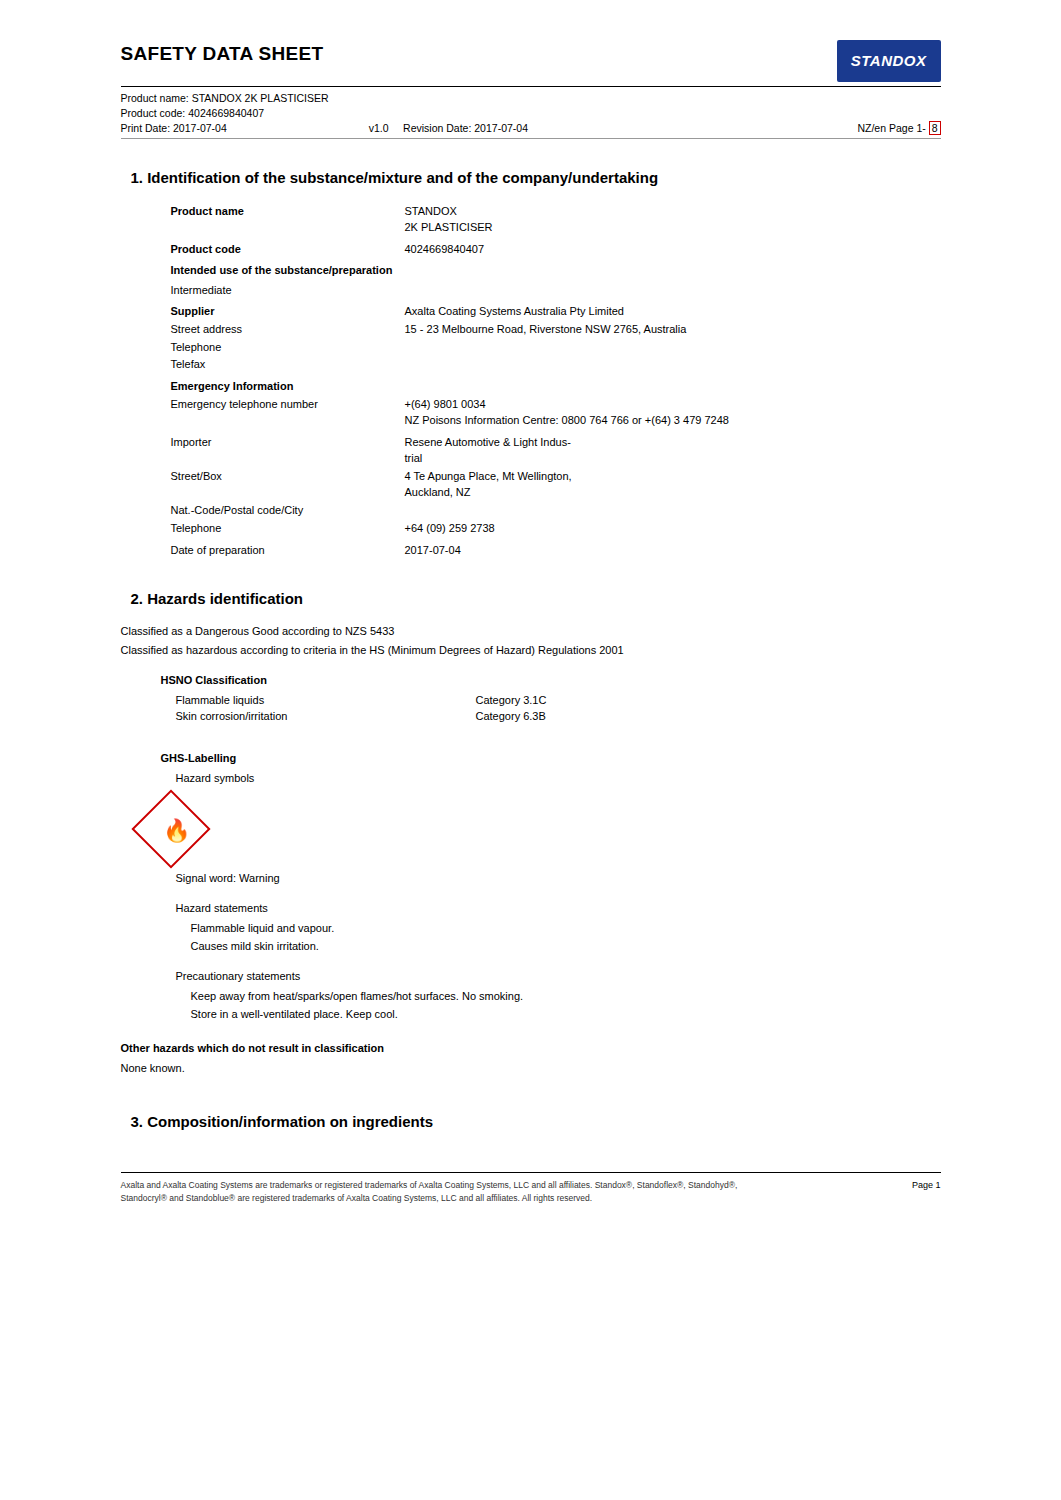STANDOX
SAFETY DATA SHEET
Product name: STANDOX 2K PLASTICISER
Product code: 4024669840407
Print Date: 2017-07-04
v1.0 Revision Date: 2017-07-04
NZ/en Page 1- 8
1. Identification of the substance/mixture and of the company/undertaking
| Product name | STANDOX 2K PLASTICISER |
| Product code | 4024669840407 |
Intended use of the substance/preparation
Intermediate
| Supplier | Axalta Coating Systems Australia Pty Limited |
| Street address | 15 - 23 Melbourne Road, Riverstone NSW 2765, Australia |
| Telephone | |
| Telefax | |
| Emergency Information | |
| Emergency telephone number | +(64) 9801 0034 NZ Poisons Information Centre: 0800 764 766 or +(64) 3 479 7248 |
| Importer | Resene Automotive & Light Indus- trial |
| Street/Box | 4 Te Apunga Place, Mt Wellington, Auckland, NZ |
| Nat.-Code/Postal code/City | |
| Telephone | +64 (09) 259 2738 |
| Date of preparation | 2017-07-04 |
2. Hazards identification
Classified as a Dangerous Good according to NZS 5433
Classified as hazardous according to criteria in the HS (Minimum Degrees of Hazard) Regulations 2001
HSNO Classification
Flammable liquids
Category 3.1C
Skin corrosion/irritation
Category 6.3B
GHS-Labelling
Hazard symbols
🔥
Signal word: Warning
Hazard statements
Flammable liquid and vapour.
Causes mild skin irritation.
Precautionary statements
Keep away from heat/sparks/open flames/hot surfaces. No smoking.
Store in a well-ventilated place. Keep cool.
Other hazards which do not result in classification
None known.
3. Composition/information on ingredients
Axalta and Axalta Coating Systems are trademarks or registered trademarks of Axalta Coating Systems, LLC and all affiliates. Standox®, Standoflex®, Standohyd®, Standocryl® and Standoblue® are registered trademarks of Axalta Coating Systems, LLC and all affiliates. All rights reserved.
Page 1